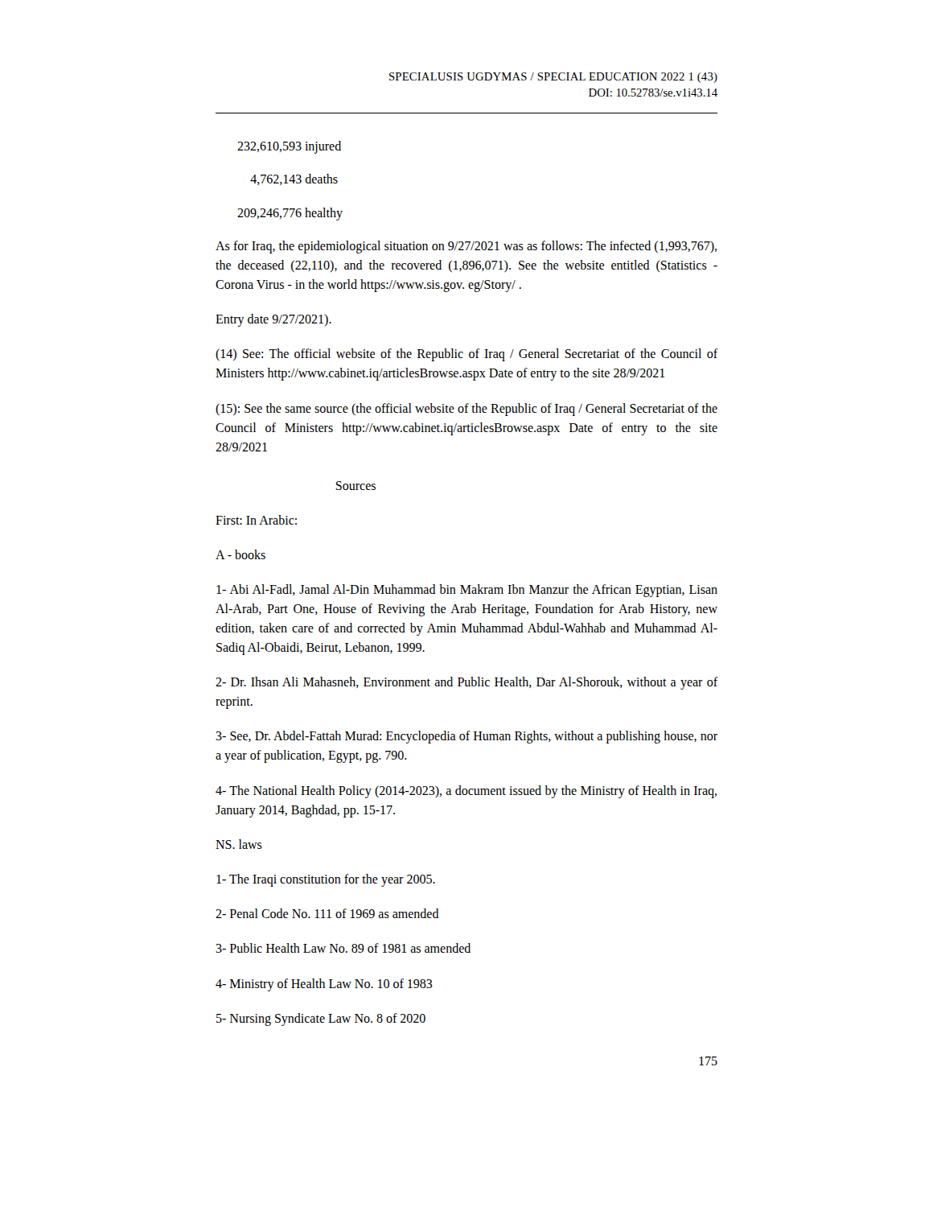SPECIALUSIS UGDYMAS / SPECIAL EDUCATION 2022 1 (43)
DOI: 10.52783/se.v1i43.14
232,610,593 injured
4,762,143 deaths
209,246,776 healthy
As for Iraq, the epidemiological situation on 9/27/2021 was as follows: The infected (1,993,767), the deceased (22,110), and the recovered (1,896,071). See the website entitled (Statistics - Corona Virus - in the world https://www.sis.gov. eg/Story/ .
Entry date 9/27/2021).
(14) See: The official website of the Republic of Iraq / General Secretariat of the Council of Ministers http://www.cabinet.iq/articlesBrowse.aspx Date of entry to the site 28/9/2021
(15): See the same source (the official website of the Republic of Iraq / General Secretariat of the Council of Ministers http://www.cabinet.iq/articlesBrowse.aspx Date of entry to the site 28/9/2021
Sources
First: In Arabic:
A - books
1- Abi Al-Fadl, Jamal Al-Din Muhammad bin Makram Ibn Manzur the African Egyptian, Lisan Al-Arab, Part One, House of Reviving the Arab Heritage, Foundation for Arab History, new edition, taken care of and corrected by Amin Muhammad Abdul-Wahhab and Muhammad Al-Sadiq Al-Obaidi, Beirut, Lebanon, 1999.
2- Dr. Ihsan Ali Mahasneh, Environment and Public Health, Dar Al-Shorouk, without a year of reprint.
3- See, Dr. Abdel-Fattah Murad: Encyclopedia of Human Rights, without a publishing house, nor a year of publication, Egypt, pg. 790.
4- The National Health Policy (2014-2023), a document issued by the Ministry of Health in Iraq, January 2014, Baghdad, pp. 15-17.
NS. laws
1- The Iraqi constitution for the year 2005.
2- Penal Code No. 111 of 1969 as amended
3- Public Health Law No. 89 of 1981 as amended
4- Ministry of Health Law No. 10 of 1983
5- Nursing Syndicate Law No. 8 of 2020
175